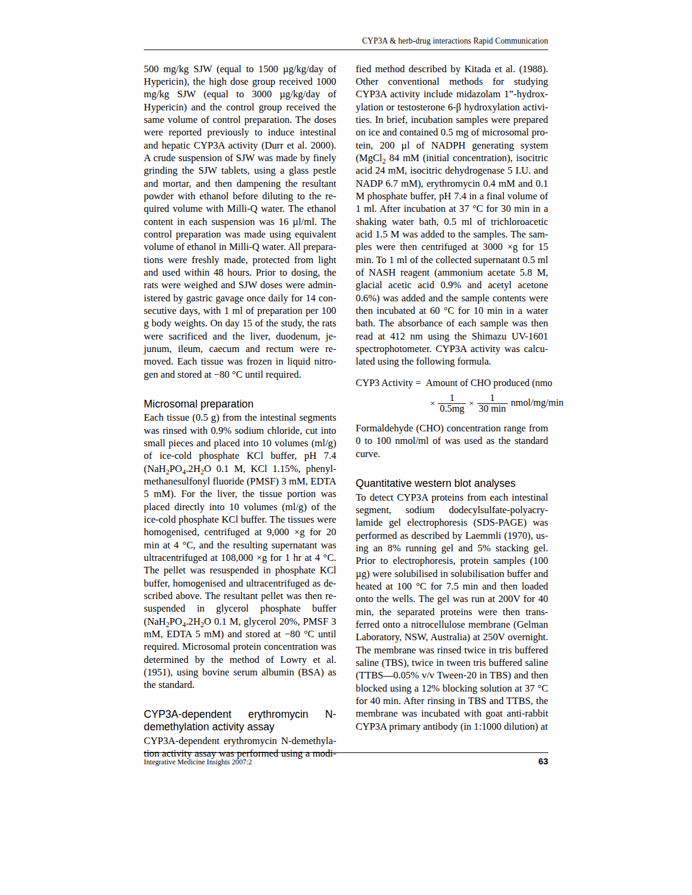CYP3A & herb-drug interactions Rapid Communication
500 mg/kg SJW (equal to 1500 µg/kg/day of Hypericin), the high dose group received 1000 mg/kg SJW (equal to 3000 µg/kg/day of Hypericin) and the control group received the same volume of control preparation. The doses were reported previously to induce intestinal and hepatic CYP3A activity (Durr et al. 2000). A crude suspension of SJW was made by finely grinding the SJW tablets, using a glass pestle and mortar, and then dampening the resultant powder with ethanol before diluting to the required volume with Milli-Q water. The ethanol content in each suspension was 16 µl/ml. The control preparation was made using equivalent volume of ethanol in Milli-Q water. All preparations were freshly made, protected from light and used within 48 hours. Prior to dosing, the rats were weighed and SJW doses were administered by gastric gavage once daily for 14 consecutive days, with 1 ml of preparation per 100 g body weights. On day 15 of the study, the rats were sacrificed and the liver, duodenum, jejunum, ileum, caecum and rectum were removed. Each tissue was frozen in liquid nitrogen and stored at −80 °C until required.
Microsomal preparation
Each tissue (0.5 g) from the intestinal segments was rinsed with 0.9% sodium chloride, cut into small pieces and placed into 10 volumes (ml/g) of ice-cold phosphate KCl buffer, pH 7.4 (NaH2PO4.2H2O 0.1 M, KCl 1.15%, phenylmethanesulfonyl fluoride (PMSF) 3 mM, EDTA 5 mM). For the liver, the tissue portion was placed directly into 10 volumes (ml/g) of the ice-cold phosphate KCl buffer. The tissues were homogenised, centrifuged at 9,000 ×g for 20 min at 4 °C, and the resulting supernatant was ultracentrifuged at 108,000 ×g for 1 hr at 4 °C. The pellet was resuspended in phosphate KCl buffer, homogenised and ultracentrifuged as described above. The resultant pellet was then resuspended in glycerol phosphate buffer (NaH2PO4.2H2O 0.1 M, glycerol 20%, PMSF 3 mM, EDTA 5 mM) and stored at −80 °C until required. Microsomal protein concentration was determined by the method of Lowry et al. (1951), using bovine serum albumin (BSA) as the standard.
CYP3A-dependent erythromycin N-demethylation activity assay
CYP3A-dependent erythromycin N-demethylation activity assay was performed using a modified method described by Kitada et al. (1988). Other conventional methods for studying CYP3A activity include midazolam 1”-hydroxylation or testosterone 6-β hydroxylation activities. In brief, incubation samples were prepared on ice and contained 0.5 mg of microsomal protein, 200 µl of NADPH generating system (MgCl2 84 mM (initial concentration), isocitric acid 24 mM, isocitric dehydrogenase 5 I.U. and NADP 6.7 mM), erythromycin 0.4 mM and 0.1 M phosphate buffer, pH 7.4 in a final volume of 1 ml. After incubation at 37 °C for 30 min in a shaking water bath, 0.5 ml of trichloroacetic acid 1.5 M was added to the samples. The samples were then centrifuged at 3000 ×g for 15 min. To 1 ml of the collected supernatant 0.5 ml of NASH reagent (ammonium acetate 5.8 M, glacial acetic acid 0.9% and acetyl acetone 0.6%) was added and the sample contents were then incubated at 60 °C for 10 min in a water bath. The absorbance of each sample was then read at 412 nm using the Shimazu UV-1601 spectrophotometer. CYP3A activity was calculated using the following formula.
CYP3 Activity = Amount of CHO produced (nmo
× 10.5mg × 130 min nmol/mg/min
Formaldehyde (CHO) concentration range from 0 to 100 nmol/ml of was used as the standard curve.
Quantitative western blot analyses
To detect CYP3A proteins from each intestinal segment, sodium dodecylsulfate-polyacrylamide gel electrophoresis (SDS-PAGE) was performed as described by Laemmli (1970), using an 8% running gel and 5% stacking gel. Prior to electrophoresis, protein samples (100 µg) were solubilised in solubilisation buffer and heated at 100 °C for 7.5 min and then loaded onto the wells. The gel was run at 200V for 40 min, the separated proteins were then transferred onto a nitrocellulose membrane (Gelman Laboratory, NSW, Australia) at 250V overnight. The membrane was rinsed twice in tris buffered saline (TBS), twice in tween tris buffered saline (TTBS—0.05% v/v Tween-20 in TBS) and then blocked using a 12% blocking solution at 37 °C for 40 min. After rinsing in TBS and TTBS, the membrane was incubated with goat anti-rabbit CYP3A primary antibody (in 1:1000 dilution) at
Integrative Medicine Insights 2007:2 63